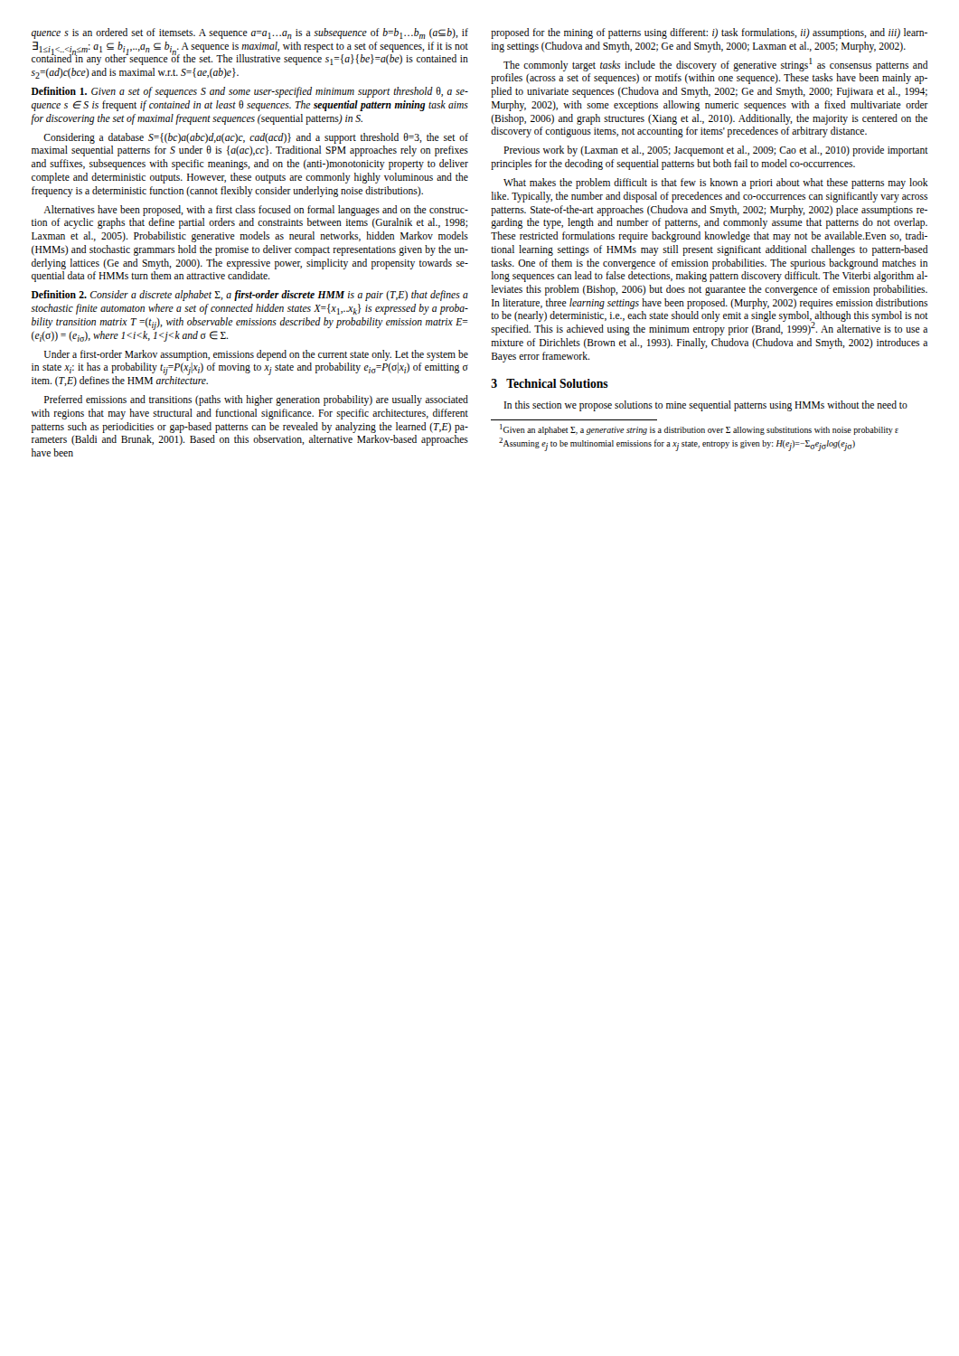quence s is an ordered set of itemsets. A sequence a=a1…an is a subsequence of b=b1…bm (a⊆b), if ∃1≤i1<..<in≤m: a1 ⊆ bi1,..,an ⊆ bin. A sequence is maximal, with respect to a set of sequences, if it is not contained in any other sequence of the set. The illustrative sequence s1={a}{be}=a(be) is contained in s2=(ad)c(bce) and is maximal w.r.t. S={ae,(ab)e}.
Definition 1. Given a set of sequences S and some user-specified minimum support threshold θ, a sequence s ∈ S is frequent if contained in at least θ sequences. The sequential pattern mining task aims for discovering the set of maximal frequent sequences (sequential patterns) in S.
Considering a database S={(bc)a(abc)d,a(ac)c, cad(acd)} and a support threshold θ=3, the set of maximal sequential patterns for S under θ is {a(ac),cc}. Traditional SPM approaches rely on prefixes and suffixes, subsequences with specific meanings, and on the (anti-)monotonicity property to deliver complete and deterministic outputs. However, these outputs are commonly highly voluminous and the frequency is a deterministic function (cannot flexibly consider underlying noise distributions).
Alternatives have been proposed, with a first class focused on formal languages and on the construction of acyclic graphs that define partial orders and constraints between items (Guralnik et al., 1998; Laxman et al., 2005). Probabilistic generative models as neural networks, hidden Markov models (HMMs) and stochastic grammars hold the promise to deliver compact representations given by the underlying lattices (Ge and Smyth, 2000). The expressive power, simplicity and propensity towards sequential data of HMMs turn them an attractive candidate.
Definition 2. Consider a discrete alphabet Σ, a first-order discrete HMM is a pair (T,E) that defines a stochastic finite automaton where a set of connected hidden states X={x1,..xk} is expressed by a probability transition matrix T =(tij), with observable emissions described by probability emission matrix E=(ei(σ)) = (eiσ), where 1<i<k, 1<j<k and σ ∈ Σ.
Under a first-order Markov assumption, emissions depend on the current state only. Let the system be in state xi: it has a probability tij=P(xj|xi) of moving to xj state and probability eiσ=P(σ|xi) of emitting σ item. (T,E) defines the HMM architecture.
Preferred emissions and transitions (paths with higher generation probability) are usually associated with regions that may have structural and functional significance. For specific architectures, different patterns such as periodicities or gap-based patterns can be revealed by analyzing the learned (T,E) parameters (Baldi and Brunak, 2001). Based on this observation, alternative Markov-based approaches have been
proposed for the mining of patterns using different: i) task formulations, ii) assumptions, and iii) learning settings (Chudova and Smyth, 2002; Ge and Smyth, 2000; Laxman et al., 2005; Murphy, 2002).
The commonly target tasks include the discovery of generative strings1 as consensus patterns and profiles (across a set of sequences) or motifs (within one sequence). These tasks have been mainly applied to univariate sequences (Chudova and Smyth, 2002; Ge and Smyth, 2000; Fujiwara et al., 1994; Murphy, 2002), with some exceptions allowing numeric sequences with a fixed multivariate order (Bishop, 2006) and graph structures (Xiang et al., 2010). Additionally, the majority is centered on the discovery of contiguous items, not accounting for items' precedences of arbitrary distance.
Previous work by (Laxman et al., 2005; Jacquemont et al., 2009; Cao et al., 2010) provide important principles for the decoding of sequential patterns but both fail to model co-occurrences.
What makes the problem difficult is that few is known a priori about what these patterns may look like. Typically, the number and disposal of precedences and co-occurrences can significantly vary across patterns. State-of-the-art approaches (Chudova and Smyth, 2002; Murphy, 2002) place assumptions regarding the type, length and number of patterns, and commonly assume that patterns do not overlap. These restricted formulations require background knowledge that may not be available.Even so, traditional learning settings of HMMs may still present significant additional challenges to pattern-based tasks. One of them is the convergence of emission probabilities. The spurious background matches in long sequences can lead to false detections, making pattern discovery difficult. The Viterbi algorithm alleviates this problem (Bishop, 2006) but does not guarantee the convergence of emission probabilities. In literature, three learning settings have been proposed. (Murphy, 2002) requires emission distributions to be (nearly) deterministic, i.e., each state should only emit a single symbol, although this symbol is not specified. This is achieved using the minimum entropy prior (Brand, 1999)2. An alternative is to use a mixture of Dirichlets (Brown et al., 1993). Finally, Chudova (Chudova and Smyth, 2002) introduces a Bayes error framework.
3 Technical Solutions
In this section we propose solutions to mine sequential patterns using HMMs without the need to
1Given an alphabet Σ, a generative string is a distribution over Σ allowing substitutions with noise probability ε
2Assuming ej to be multinomial emissions for a xj state, entropy is given by: H(ej)=−Σσejσlog(ejσ)